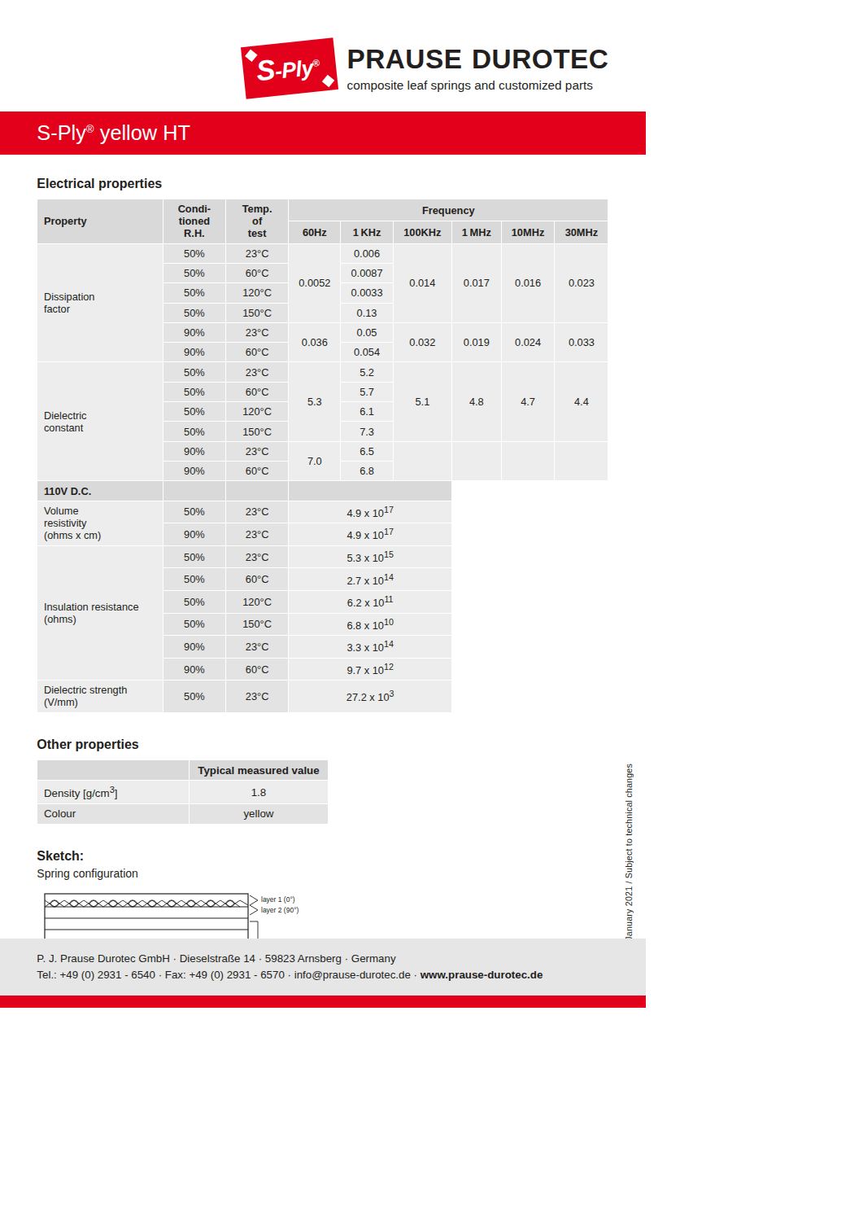S-Ply®
PRAUSE DUROTEC
composite leaf springs and customized parts
S-Ply® yellow HT
Electrical properties
| Property | Condi- tioned R.H. | Temp. of test | Frequency |
| --- | --- | --- | --- |
| 60Hz | 1 KHz | 100KHz | 1 MHz | 10MHz | 30MHz |
| Dissipation factor | 50% | 23°C | 0.0052 | 0.006 | 0.014 | 0.017 | 0.016 | 0.023 |
| 50% | 60°C | 0.0087 |
| 50% | 120°C | 0.0033 |
| 50% | 150°C | 0.13 |
| 90% | 23°C | 0.036 | 0.05 | 0.032 | 0.019 | 0.024 | 0.033 |
| 90% | 60°C | 0.054 |
| Dielectric constant | 50% | 23°C | 5.3 | 5.2 | 5.1 | 4.8 | 4.7 | 4.4 |
| 50% | 60°C | 5.7 |
| 50% | 120°C | 6.1 |
| 50% | 150°C | 7.3 |
| 90% | 23°C | 7.0 | 6.5 | | | | |
| 90% | 60°C | 6.8 |
| 110V D.C. | | | | |
| Volume resistivity (ohms x cm) | 50% | 23°C | 4.9 x 10 17 | |
| 90% | 23°C | 4.9 x 10 17 | |
| Insulation resistance (ohms) | 50% | 23°C | 5.3 x 10 15 | |
| 50% | 60°C | 2.7 x 10 14 | |
| 50% | 120°C | 6.2 x 10 11 | |
| 50% | 150°C | 6.8 x 10 10 | |
| 90% | 23°C | 3.3 x 10 14 | |
| 90% | 60°C | 9.7 x 10 12 | |
| Dielectric strength (V/mm) | 50% | 23°C | 27.2 x 10 3 | |
Other properties
| | Typical measured value |
| --- | --- |
| Density [g/cm 3 ] | 1.8 |
| Colour | yellow |
Sketch:
Spring configuration
layer 1 (0°) layer 2 (90°) middle layers (0°) layer 2 (90°) layer 1 (0°)
January 2021 / Subject to technical changes
P. J. Prause Durotec GmbH · Dieselstraße 14 · 59823 Arnsberg · Germany
Tel.: +49 (0) 2931 - 6540 · Fax: +49 (0) 2931 - 6570 · info@prause-durotec.de · www.prause-durotec.de